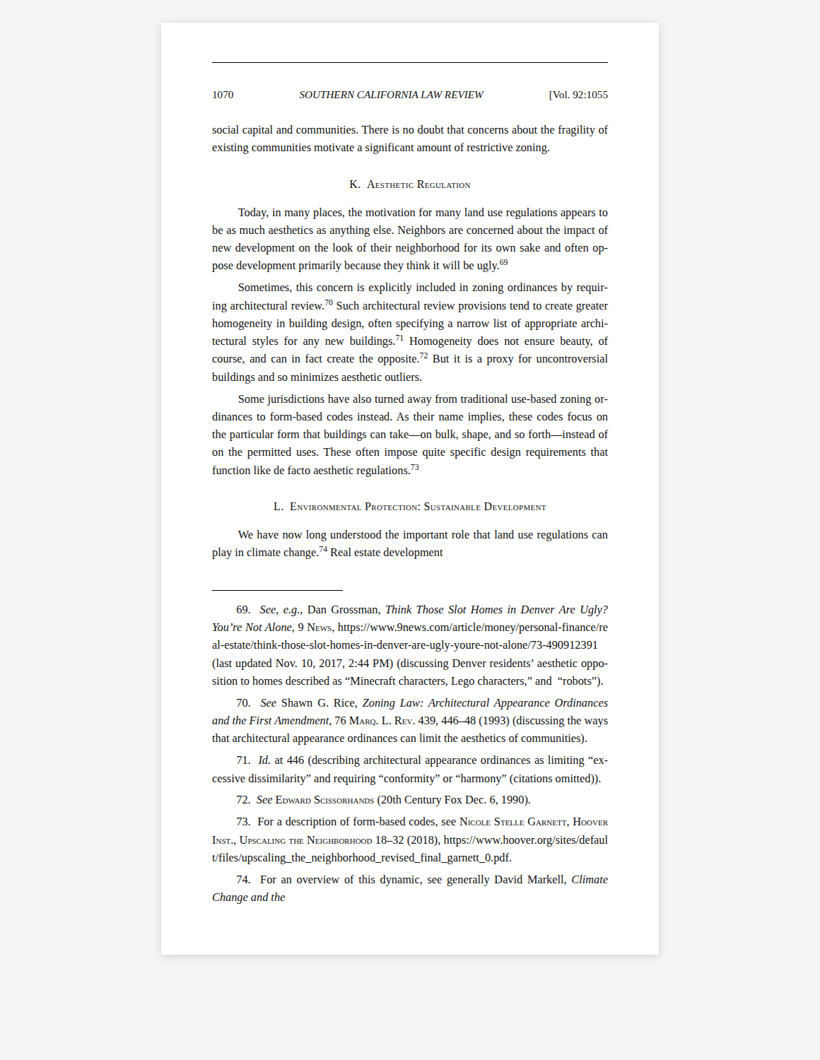1070 SOUTHERN CALIFORNIA LAW REVIEW [Vol. 92:1055
social capital and communities. There is no doubt that concerns about the fragility of existing communities motivate a significant amount of restrictive zoning.
K. Aesthetic Regulation
Today, in many places, the motivation for many land use regulations appears to be as much aesthetics as anything else. Neighbors are concerned about the impact of new development on the look of their neighborhood for its own sake and often oppose development primarily because they think it will be ugly.69
Sometimes, this concern is explicitly included in zoning ordinances by requiring architectural review.70 Such architectural review provisions tend to create greater homogeneity in building design, often specifying a narrow list of appropriate architectural styles for any new buildings.71 Homogeneity does not ensure beauty, of course, and can in fact create the opposite.72 But it is a proxy for uncontroversial buildings and so minimizes aesthetic outliers.
Some jurisdictions have also turned away from traditional use-based zoning ordinances to form-based codes instead. As their name implies, these codes focus on the particular form that buildings can take—on bulk, shape, and so forth—instead of on the permitted uses. These often impose quite specific design requirements that function like de facto aesthetic regulations.73
L. Environmental Protection: Sustainable Development
We have now long understood the important role that land use regulations can play in climate change.74 Real estate development
69. See, e.g., Dan Grossman, Think Those Slot Homes in Denver Are Ugly? You’re Not Alone, 9 News, https://www.9news.com/article/money/personal-finance/real-estate/think-those-slot-homes-in-denver-are-ugly-youre-not-alone/73-490912391 (last updated Nov. 10, 2017, 2:44 PM) (discussing Denver residents’ aesthetic opposition to homes described as “Minecraft characters, Lego characters,” and “robots”).
70. See Shawn G. Rice, Zoning Law: Architectural Appearance Ordinances and the First Amendment, 76 Marq. L. Rev. 439, 446–48 (1993) (discussing the ways that architectural appearance ordinances can limit the aesthetics of communities).
71. Id. at 446 (describing architectural appearance ordinances as limiting “excessive dissimilarity” and requiring “conformity” or “harmony” (citations omitted)).
72. See Edward Scissorhands (20th Century Fox Dec. 6, 1990).
73. For a description of form-based codes, see Nicole Stelle Garnett, Hoover Inst., Upscaling the Neighborhood 18–32 (2018), https://www.hoover.org/sites/default/files/upscaling_the_neighborhood_revised_final_garnett_0.pdf.
74. For an overview of this dynamic, see generally David Markell, Climate Change and the